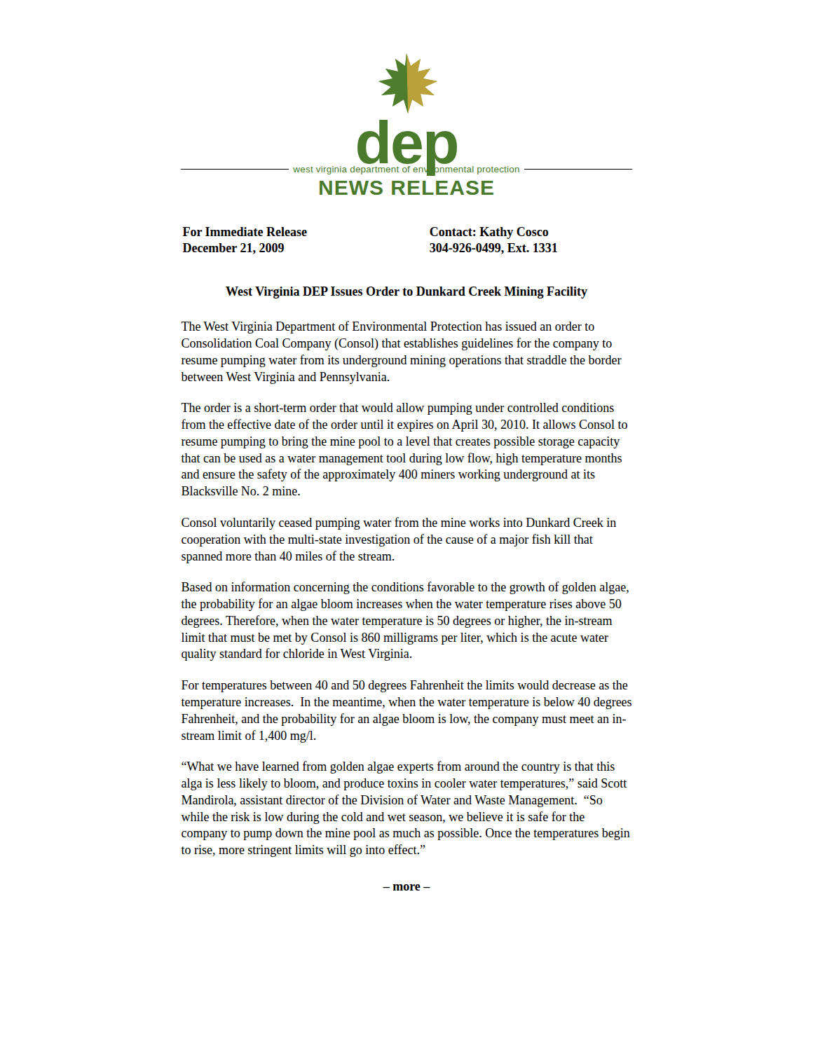Maple leaf
dep
west virginia department of environmental protection
NEWS RELEASE
| For Immediate Release | Contact: Kathy Cosco |
| December 21, 2009 | 304-926-0499, Ext. 1331 |
West Virginia DEP Issues Order to Dunkard Creek Mining Facility
The West Virginia Department of Environmental Protection has issued an order to Consolidation Coal Company (Consol) that establishes guidelines for the company to resume pumping water from its underground mining operations that straddle the border between West Virginia and Pennsylvania.
The order is a short-term order that would allow pumping under controlled conditions from the effective date of the order until it expires on April 30, 2010. It allows Consol to resume pumping to bring the mine pool to a level that creates possible storage capacity that can be used as a water management tool during low flow, high temperature months and ensure the safety of the approximately 400 miners working underground at its Blacksville No. 2 mine.
Consol voluntarily ceased pumping water from the mine works into Dunkard Creek in cooperation with the multi-state investigation of the cause of a major fish kill that spanned more than 40 miles of the stream.
Based on information concerning the conditions favorable to the growth of golden algae, the probability for an algae bloom increases when the water temperature rises above 50 degrees. Therefore, when the water temperature is 50 degrees or higher, the in-stream limit that must be met by Consol is 860 milligrams per liter, which is the acute water quality standard for chloride in West Virginia.
For temperatures between 40 and 50 degrees Fahrenheit the limits would decrease as the temperature increases. In the meantime, when the water temperature is below 40 degrees Fahrenheit, and the probability for an algae bloom is low, the company must meet an in-stream limit of 1,400 mg/l.
“What we have learned from golden algae experts from around the country is that this alga is less likely to bloom, and produce toxins in cooler water temperatures,” said Scott Mandirola, assistant director of the Division of Water and Waste Management. “So while the risk is low during the cold and wet season, we believe it is safe for the company to pump down the mine pool as much as possible. Once the temperatures begin to rise, more stringent limits will go into effect.”
– more –